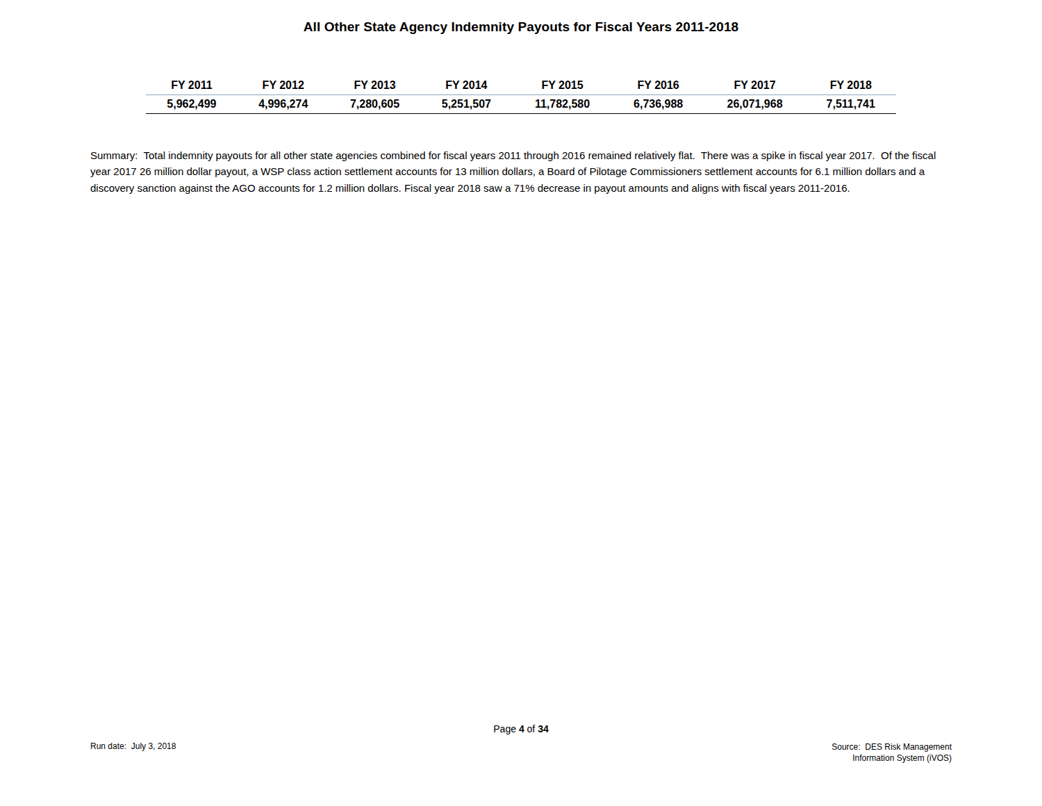All Other State Agency Indemnity Payouts for Fiscal Years 2011-2018
| FY 2011 | FY 2012 | FY 2013 | FY 2014 | FY 2015 | FY 2016 | FY 2017 | FY 2018 |
| --- | --- | --- | --- | --- | --- | --- | --- |
| 5,962,499 | 4,996,274 | 7,280,605 | 5,251,507 | 11,782,580 | 6,736,988 | 26,071,968 | 7,511,741 |
Summary: Total indemnity payouts for all other state agencies combined for fiscal years 2011 through 2016 remained relatively flat. There was a spike in fiscal year 2017. Of the fiscal year 2017 26 million dollar payout, a WSP class action settlement accounts for 13 million dollars, a Board of Pilotage Commissioners settlement accounts for 6.1 million dollars and a discovery sanction against the AGO accounts for 1.2 million dollars. Fiscal year 2018 saw a 71% decrease in payout amounts and aligns with fiscal years 2011-2016.
Page 4 of 34
Run date: July 3, 2018
Source: DES Risk Management
Information System (iVOS)